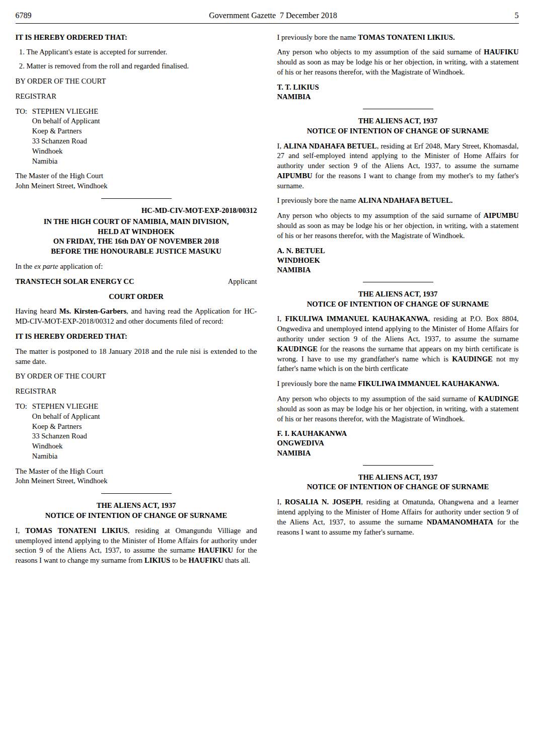6789
Government Gazette 7 December 2018
5
IT IS HEREBY ORDERED THAT:
The Applicant's estate is accepted for surrender.
Matter is removed from the roll and regarded finalised.
BY ORDER OF THE COURT
REGISTRAR
| TO: | STEPHEN VLIEGHE On behalf of Applicant Koep & Partners 33 Schanzen Road Windhoek Namibia |
The Master of the High Court
John Meinert Street, Windhoek
HC-MD-CIV-MOT-EXP-2018/00312
IN THE HIGH COURT OF NAMIBIA, MAIN DIVISION,
HELD AT WINDHOEK
ON FRIDAY, THE 16th DAY OF NOVEMBER 2018
BEFORE THE HONOURABLE JUSTICE MASUKU
In the ex parte application of:
TRANSTECH SOLAR ENERGY CC Applicant
COURT ORDER
Having heard Ms. Kirsten-Garbers, and having read the Application for HC-MD-CIV-MOT-EXP-2018/00312 and other documents filed of record:
IT IS HEREBY ORDERED THAT:
The matter is postponed to 18 January 2018 and the rule nisi is extended to the same date.
BY ORDER OF THE COURT
REGISTRAR
| TO: | STEPHEN VLIEGHE On behalf of Applicant Koep & Partners 33 Schanzen Road Windhoek Namibia |
The Master of the High Court
John Meinert Street, Windhoek
THE ALIENS ACT, 1937
NOTICE OF INTENTION OF CHANGE OF SURNAME
I, TOMAS TONATENI LIKIUS, residing at Omangundu Villiage and unemployed intend applying to the Minister of Home Affairs for authority under section 9 of the Aliens Act, 1937, to assume the surname HAUFIKU for the reasons I want to change my surname from LIKIUS to be HAUFIKU thats all.
I previously bore the name TOMAS TONATENI LIKIUS.
Any person who objects to my assumption of the said surname of HAUFIKU should as soon as may be lodge his or her objection, in writing, with a statement of his or her reasons therefor, with the Magistrate of Windhoek.
T. T. LIKIUS
NAMIBIA
THE ALIENS ACT, 1937
NOTICE OF INTENTION OF CHANGE OF SURNAME
I, ALINA NDAHAFA BETUEL, residing at Erf 2048, Mary Street, Khomasdal, 27 and self-employed intend applying to the Minister of Home Affairs for authority under section 9 of the Aliens Act, 1937, to assume the surname AIPUMBU for the reasons I want to change from my mother's to my father's surname.
I previously bore the name ALINA NDAHAFA BETUEL.
Any person who objects to my assumption of the said surname of AIPUMBU should as soon as may be lodge his or her objection, in writing, with a statement of his or her reasons therefor, with the Magistrate of Windhoek.
A. N. BETUEL
WINDHOEK
NAMIBIA
THE ALIENS ACT, 1937
NOTICE OF INTENTION OF CHANGE OF SURNAME
I, FIKULIWA IMMANUEL KAUHAKANWA, residing at P.O. Box 8804, Ongwediva and unemployed intend applying to the Minister of Home Affairs for authority under section 9 of the Aliens Act, 1937, to assume the surname KAUDINGE for the reasons the surname that appears on my birth certificate is wrong. I have to use my grandfather's name which is KAUDINGE not my father's name which is on the birth certficate
I previously bore the name FIKULIWA IMMANUEL KAUHAKANWA.
Any person who objects to my assumption of the said surname of KAUDINGE should as soon as may be lodge his or her objection, in writing, with a statement of his or her reasons therefor, with the Magistrate of Windhoek.
F. I. KAUHAKANWA
ONGWEDIVA
NAMIBIA
THE ALIENS ACT, 1937
NOTICE OF INTENTION OF CHANGE OF SURNAME
I, ROSALIA N. JOSEPH, residing at Omatunda, Ohangwena and a learner intend applying to the Minister of Home Affairs for authority under section 9 of the Aliens Act, 1937, to assume the surname NDAMANOMHATA for the reasons I want to assume my father's surname.